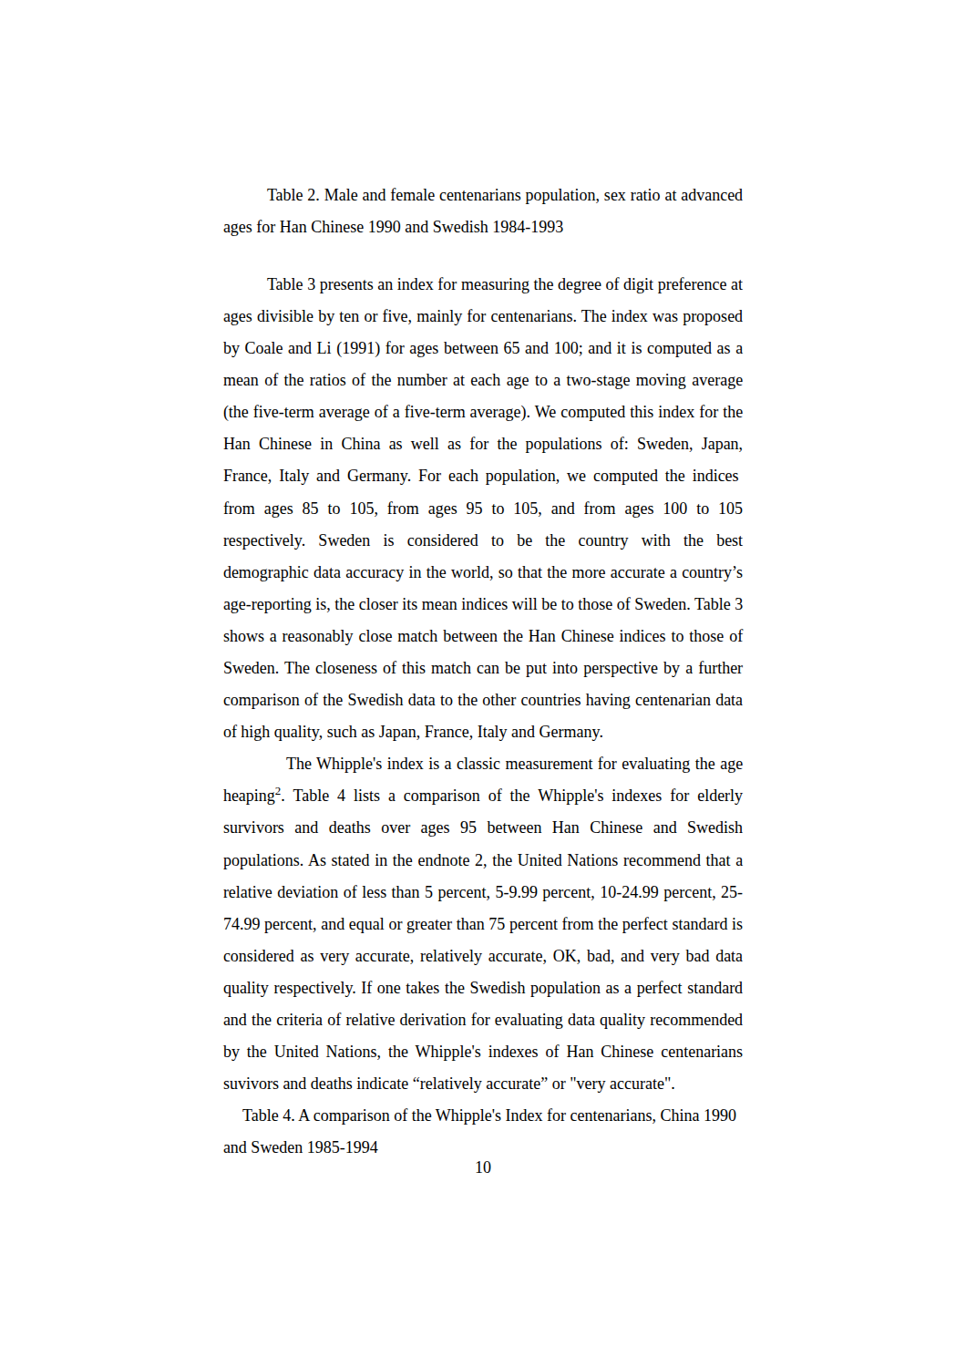Table 2. Male and female centenarians population, sex ratio at advanced ages for Han Chinese 1990 and Swedish 1984-1993
Table 3 presents an index for measuring the degree of digit preference at ages divisible by ten or five, mainly for centenarians. The index was proposed by Coale and Li (1991) for ages between 65 and 100; and it is computed as a mean of the ratios of the number at each age to a two-stage moving average (the five-term average of a five-term average). We computed this index for the Han Chinese in China as well as for the populations of: Sweden, Japan, France, Italy and Germany. For each population, we computed the indices from ages 85 to 105, from ages 95 to 105, and from ages 100 to 105 respectively. Sweden is considered to be the country with the best demographic data accuracy in the world, so that the more accurate a country’s age-reporting is, the closer its mean indices will be to those of Sweden. Table 3 shows a reasonably close match between the Han Chinese indices to those of Sweden. The closeness of this match can be put into perspective by a further comparison of the Swedish data to the other countries having centenarian data of high quality, such as Japan, France, Italy and Germany.
The Whipple's index is a classic measurement for evaluating the age heaping2. Table 4 lists a comparison of the Whipple's indexes for elderly survivors and deaths over ages 95 between Han Chinese and Swedish populations. As stated in the endnote 2, the United Nations recommend that a relative deviation of less than 5 percent, 5-9.99 percent, 10-24.99 percent, 25-74.99 percent, and equal or greater than 75 percent from the perfect standard is considered as very accurate, relatively accurate, OK, bad, and very bad data quality respectively. If one takes the Swedish population as a perfect standard and the criteria of relative derivation for evaluating data quality recommended by the United Nations, the Whipple's indexes of Han Chinese centenarians suvivors and deaths indicate “relatively accurate” or "very accurate".
Table 4. A comparison of the Whipple's Index for centenarians, China 1990 and Sweden 1985-1994
10